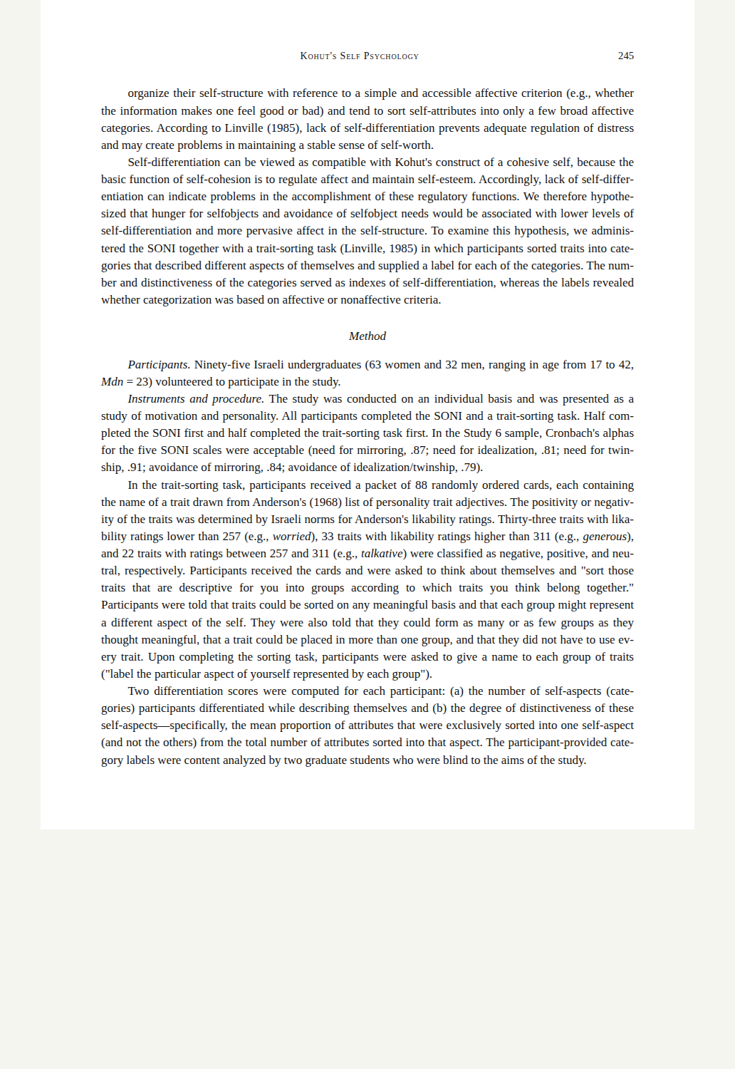Kohut's Self Psychology 245
organize their self-structure with reference to a simple and accessible affective criterion (e.g., whether the information makes one feel good or bad) and tend to sort self-attributes into only a few broad affective categories. According to Linville (1985), lack of self-differentiation prevents adequate regulation of distress and may create problems in maintaining a stable sense of self-worth.
Self-differentiation can be viewed as compatible with Kohut's construct of a cohesive self, because the basic function of self-cohesion is to regulate affect and maintain self-esteem. Accordingly, lack of self-differentiation can indicate problems in the accomplishment of these regulatory functions. We therefore hypothesized that hunger for selfobjects and avoidance of selfobject needs would be associated with lower levels of self-differentiation and more pervasive affect in the self-structure. To examine this hypothesis, we administered the SONI together with a trait-sorting task (Linville, 1985) in which participants sorted traits into categories that described different aspects of themselves and supplied a label for each of the categories. The number and distinctiveness of the categories served as indexes of self-differentiation, whereas the labels revealed whether categorization was based on affective or nonaffective criteria.
Method
Participants. Ninety-five Israeli undergraduates (63 women and 32 men, ranging in age from 17 to 42, Mdn = 23) volunteered to participate in the study.
Instruments and procedure. The study was conducted on an individual basis and was presented as a study of motivation and personality. All participants completed the SONI and a trait-sorting task. Half completed the SONI first and half completed the trait-sorting task first. In the Study 6 sample, Cronbach's alphas for the five SONI scales were acceptable (need for mirroring, .87; need for idealization, .81; need for twinship, .91; avoidance of mirroring, .84; avoidance of idealization/twinship, .79).
In the trait-sorting task, participants received a packet of 88 randomly ordered cards, each containing the name of a trait drawn from Anderson's (1968) list of personality trait adjectives. The positivity or negativity of the traits was determined by Israeli norms for Anderson's likability ratings. Thirty-three traits with likability ratings lower than 257 (e.g., worried), 33 traits with likability ratings higher than 311 (e.g., generous), and 22 traits with ratings between 257 and 311 (e.g., talkative) were classified as negative, positive, and neutral, respectively. Participants received the cards and were asked to think about themselves and "sort those traits that are descriptive for you into groups according to which traits you think belong together." Participants were told that traits could be sorted on any meaningful basis and that each group might represent a different aspect of the self. They were also told that they could form as many or as few groups as they thought meaningful, that a trait could be placed in more than one group, and that they did not have to use every trait. Upon completing the sorting task, participants were asked to give a name to each group of traits ("label the particular aspect of yourself represented by each group").
Two differentiation scores were computed for each participant: (a) the number of self-aspects (categories) participants differentiated while describing themselves and (b) the degree of distinctiveness of these self-aspects—specifically, the mean proportion of attributes that were exclusively sorted into one self-aspect (and not the others) from the total number of attributes sorted into that aspect. The participant-provided category labels were content analyzed by two graduate students who were blind to the aims of the study.